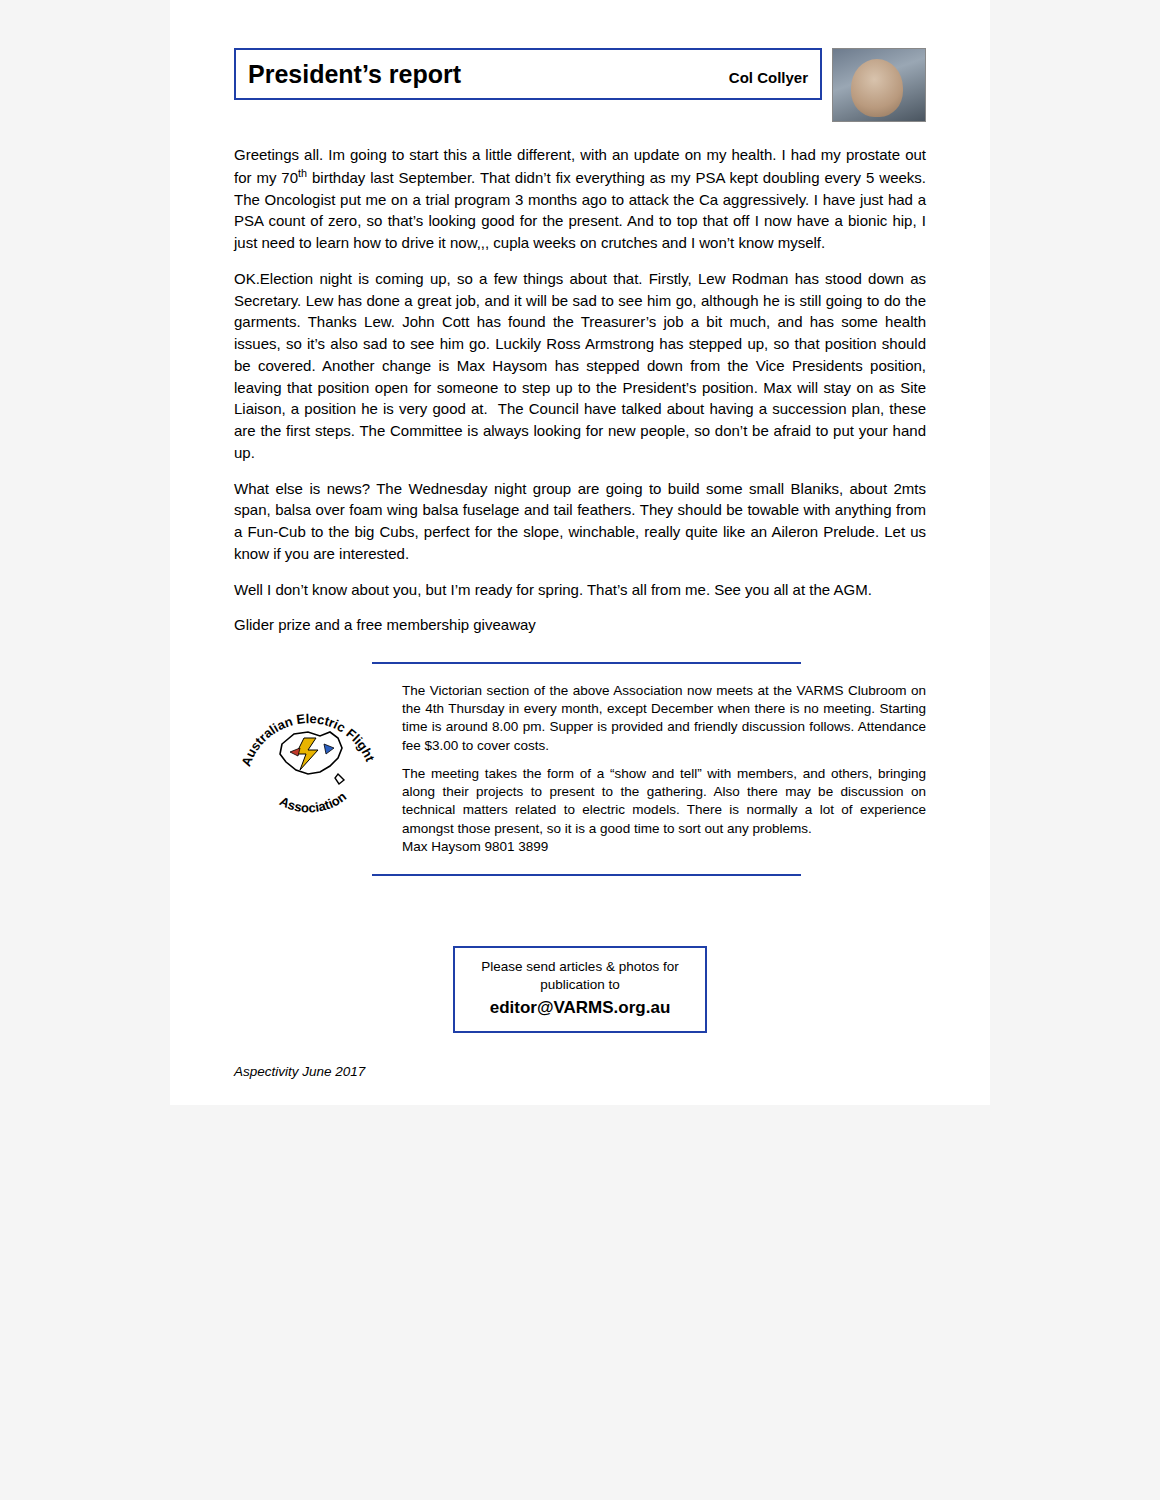President’s report
Col Collyer
Greetings all. Im going to start this a little different, with an update on my health. I had my prostate out for my 70th birthday last September. That didn’t fix everything as my PSA kept doubling every 5 weeks. The Oncologist put me on a trial program 3 months ago to attack the Ca aggressively. I have just had a PSA count of zero, so that’s looking good for the present. And to top that off I now have a bionic hip, I just need to learn how to drive it now,,, cupla weeks on crutches and I won’t know myself.
OK.Election night is coming up, so a few things about that. Firstly, Lew Rodman has stood down as Secretary. Lew has done a great job, and it will be sad to see him go, although he is still going to do the garments. Thanks Lew. John Cott has found the Treasurer’s job a bit much, and has some health issues, so it’s also sad to see him go. Luckily Ross Armstrong has stepped up, so that position should be covered. Another change is Max Haysom has stepped down from the Vice Presidents position, leaving that position open for someone to step up to the President’s position. Max will stay on as Site Liaison, a position he is very good at. The Council have talked about having a succession plan, these are the first steps. The Committee is always looking for new people, so don’t be afraid to put your hand up.
What else is news? The Wednesday night group are going to build some small Blaniks, about 2mts span, balsa over foam wing balsa fuselage and tail feathers. They should be towable with anything from a Fun-Cub to the big Cubs, perfect for the slope, winchable, really quite like an Aileron Prelude. Let us know if you are interested.
Well I don’t know about you, but I’m ready for spring. That’s all from me. See you all at the AGM.
Glider prize and a free membership giveaway
Australian Electric Flight Association
The Victorian section of the above Association now meets at the VARMS Clubroom on the 4th Thursday in every month, except December when there is no meeting. Starting time is around 8.00 pm. Supper is provided and friendly discussion follows. Attendance fee $3.00 to cover costs.
The meeting takes the form of a “show and tell” with members, and others, bringing along their projects to present to the gathering. Also there may be discussion on technical matters related to electric models. There is normally a lot of experience amongst those present, so it is a good time to sort out any problems.
Max Haysom 9801 3899
Please send articles & photos for
publication to editor@VARMS.org.au
Aspectivity June 2017